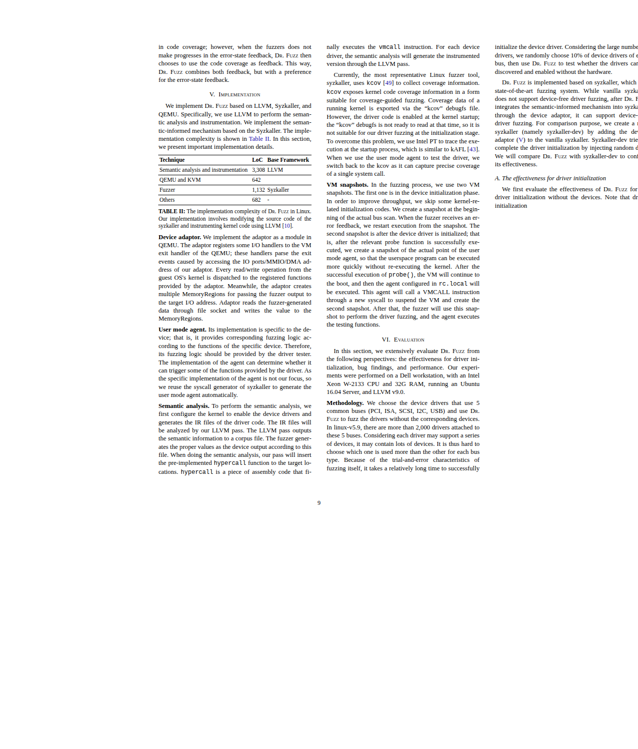in code coverage; however, when the fuzzers does not make progresses in the error-state feedback, Dr. Fuzz then chooses to use the code coverage as feedback. This way, Dr. Fuzz combines both feedback, but with a preference for the error-state feedback.
V. Implementation
We implement Dr. Fuzz based on LLVM, Syzkaller, and QEMU. Specifically, we use LLVM to perform the semantic analysis and instrumentation. We implement the semantic-informed mechanism based on the Syzkaller. The implementation complexity is shown in Table II. In this section, we present important implementation details.
| Technique | LoC | Base Framework |
| --- | --- | --- |
| Semantic analysis and instrumentation | 3,308 | LLVM |
| QEMU and KVM | 642 | |
| Fuzzer | 1,132 | Syzkaller |
| Others | 682 | - |
TABLE II: The implementation complexity of Dr. Fuzz in Linux. Our implementation involves modifying the source code of the syzkaller and instrumenting kernel code using LLVM [10].
Device adaptor. We implement the adaptor as a module in QEMU. The adaptor registers some I/O handlers to the VM exit handler of the QEMU; these handlers parse the exit events caused by accessing the IO ports/MMIO/DMA address of our adaptor. Every read/write operation from the guest OS's kernel is dispatched to the registered functions provided by the adaptor. Meanwhile, the adaptor creates multiple MemoryRegions for passing the fuzzer output to the target I/O address. Adaptor reads the fuzzer-generated data through file socket and writes the value to the MemoryRegions.
User mode agent. Its implementation is specific to the device; that is, it provides corresponding fuzzing logic according to the functions of the specific device. Therefore, its fuzzing logic should be provided by the driver tester. The implementation of the agent can determine whether it can trigger some of the functions provided by the driver. As the specific implementation of the agent is not our focus, so we reuse the syscall generator of syzkaller to generate the user mode agent automatically.
Semantic analysis. To perform the semantic analysis, we first configure the kernel to enable the device drivers and generates the IR files of the driver code. The IR files will be analyzed by our LLVM pass. The LLVM pass outputs the semantic information to a corpus file. The fuzzer generates the proper values as the device output according to this file. When doing the semantic analysis, our pass will insert the pre-implemented hypercall function to the target locations. hypercall is a piece of assembly code that finally executes the vmcall instruction. For each device driver, the semantic analysis will generate the instrumented version through the LLVM pass.
Currently, the most representative Linux fuzzer tool, syzkaller, uses kcov [49] to collect coverage information. kcov exposes kernel code coverage information in a form suitable for coverage-guided fuzzing. Coverage data of a running kernel is exported via the “kcov” debugfs file. However, the driver code is enabled at the kernel startup; the “kcov” debugfs is not ready to read at that time, so it is not suitable for our driver fuzzing at the initialization stage. To overcome this problem, we use Intel PT to trace the execution at the startup process, which is similar to kAFL [43]. When we use the user mode agent to test the driver, we switch back to the kcov as it can capture precise coverage of a single system call.
VM snapshots. In the fuzzing process, we use two VM snapshots. The first one is in the device initialization phase. In order to improve throughput, we skip some kernel-related initialization codes. We create a snapshot at the beginning of the actual bus scan. When the fuzzer receives an error feedback, we restart execution from the snapshot. The second snapshot is after the device driver is initialized; that is, after the relevant probe function is successfully executed, we create a snapshot of the actual point of the user mode agent, so that the userspace program can be executed more quickly without re-executing the kernel. After the successful execution of probe(), the VM will continue to the boot, and then the agent configured in rc.local will be executed. This agent will call a VMCALL instruction through a new syscall to suspend the VM and create the second snapshot. After that, the fuzzer will use this snapshot to perform the driver fuzzing, and the agent executes the testing functions.
VI. Evaluation
In this section, we extensively evaluate Dr. Fuzz from the following perspectives: the effectiveness for driver initialization, bug findings, and performance. Our experiments were performed on a Dell workstation, with an Intel Xeon W-2133 CPU and 32G RAM, running an Ubuntu 16.04 Server, and LLVM v9.0.
Methodology. We choose the device drivers that use 5 common buses (PCI, ISA, SCSI, I2C, USB) and use Dr. Fuzz to fuzz the drivers without the corresponding devices. In linux-v5.9, there are more than 2,000 drivers attached to these 5 buses. Considering each driver may support a series of devices, it may contain lots of devices. It is thus hard to choose which one is used more than the other for each bus type. Because of the trial-and-error characteristics of fuzzing itself, it takes a relatively long time to successfully initialize the device driver. Considering the large number of drivers, we randomly choose 10% of device drivers of each bus, then use Dr. Fuzz to test whether the drivers can be discovered and enabled without the hardware.
Dr. Fuzz is implemented based on syzkaller, which is a state-of-the-art fuzzing system. While vanilla syzkaller does not support device-free driver fuzzing, after Dr. Fuzz integrates the semantic-informed mechanism into syzkaller through the device adaptor, it can support device-free driver fuzzing. For comparison purpose, we create a new syzkaller (namely syzkaller-dev) by adding the device adaptor (V) to the vanilla syzkaller. Syzkaller-dev tries to complete the driver initialization by injecting random data. We will compare Dr. Fuzz with syzkaller-dev to confirm its effectiveness.
A. The effectiveness for driver initialization
We first evaluate the effectiveness of Dr. Fuzz for the driver initialization without the devices. Note that driver initialization
9